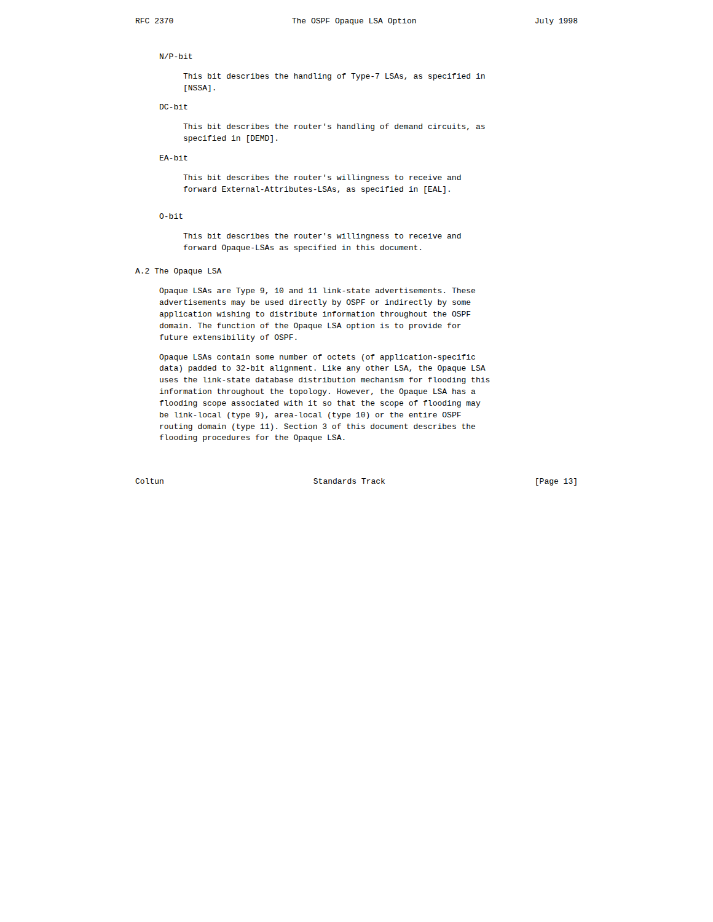RFC 2370 The OSPF Opaque LSA Option July 1998
N/P-bit
This bit describes the handling of Type-7 LSAs, as specified in
[NSSA].
DC-bit
This bit describes the router's handling of demand circuits, as
specified in [DEMD].
EA-bit
This bit describes the router's willingness to receive and
forward External-Attributes-LSAs, as specified in [EAL].
O-bit
This bit describes the router's willingness to receive and
forward Opaque-LSAs as specified in this document.
A.2 The Opaque LSA
Opaque LSAs are Type 9, 10 and 11 link-state advertisements. These
advertisements may be used directly by OSPF or indirectly by some
application wishing to distribute information throughout the OSPF
domain. The function of the Opaque LSA option is to provide for
future extensibility of OSPF.
Opaque LSAs contain some number of octets (of application-specific
data) padded to 32-bit alignment. Like any other LSA, the Opaque LSA
uses the link-state database distribution mechanism for flooding this
information throughout the topology. However, the Opaque LSA has a
flooding scope associated with it so that the scope of flooding may
be link-local (type 9), area-local (type 10) or the entire OSPF
routing domain (type 11). Section 3 of this document describes the
flooding procedures for the Opaque LSA.
Coltun Standards Track [Page 13]